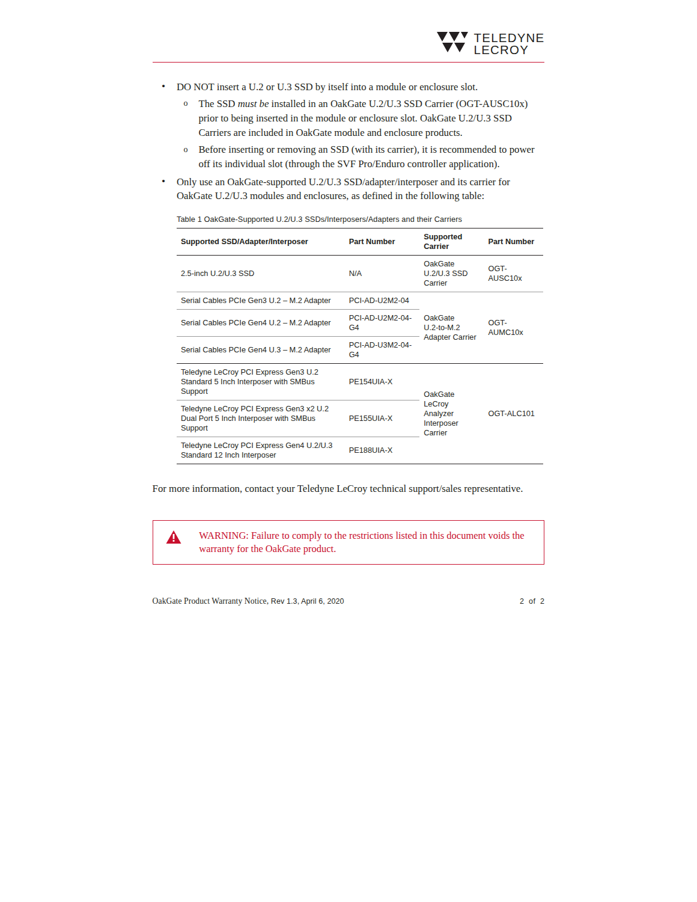TELEDYNE LECROY
DO NOT insert a U.2 or U.3 SSD by itself into a module or enclosure slot.
The SSD must be installed in an OakGate U.2/U.3 SSD Carrier (OGT-AUSC10x) prior to being inserted in the module or enclosure slot. OakGate U.2/U.3 SSD Carriers are included in OakGate module and enclosure products.
Before inserting or removing an SSD (with its carrier), it is recommended to power off its individual slot (through the SVF Pro/Enduro controller application).
Only use an OakGate-supported U.2/U.3 SSD/adapter/interposer and its carrier for OakGate U.2/U.3 modules and enclosures, as defined in the following table:
Table 1 OakGate-Supported U.2/U.3 SSDs/Interposers/Adapters and their Carriers
| Supported SSD/Adapter/Interposer | Part Number | Supported Carrier | Part Number |
| --- | --- | --- | --- |
| 2.5-inch U.2/U.3 SSD | N/A | OakGate U.2/U.3 SSD Carrier | OGT-AUSC10x |
| Serial Cables PCIe Gen3 U.2 – M.2 Adapter | PCI-AD-U2M2-04 | OakGate U.2-to-M.2 Adapter Carrier | OGT-AUMC10x |
| Serial Cables PCIe Gen4 U.2 – M.2 Adapter | PCI-AD-U2M2-04-G4 |
| Serial Cables PCIe Gen4 U.3 – M.2 Adapter | PCI-AD-U3M2-04-G4 |
| Teledyne LeCroy PCI Express Gen3 U.2 Standard 5 Inch Interposer with SMBus Support | PE154UIA-X | OakGate LeCroy Analyzer Interposer Carrier | OGT-ALC101 |
| Teledyne LeCroy PCI Express Gen3 x2 U.2 Dual Port 5 Inch Interposer with SMBus Support | PE155UIA-X |
| Teledyne LeCroy PCI Express Gen4 U.2/U.3 Standard 12 Inch Interposer | PE188UIA-X |
For more information, contact your Teledyne LeCroy technical support/sales representative.
WARNING: Failure to comply to the restrictions listed in this document voids the warranty for the OakGate product.
OakGate Product Warranty Notice, Rev 1.3, April 6, 2020
2 of 2